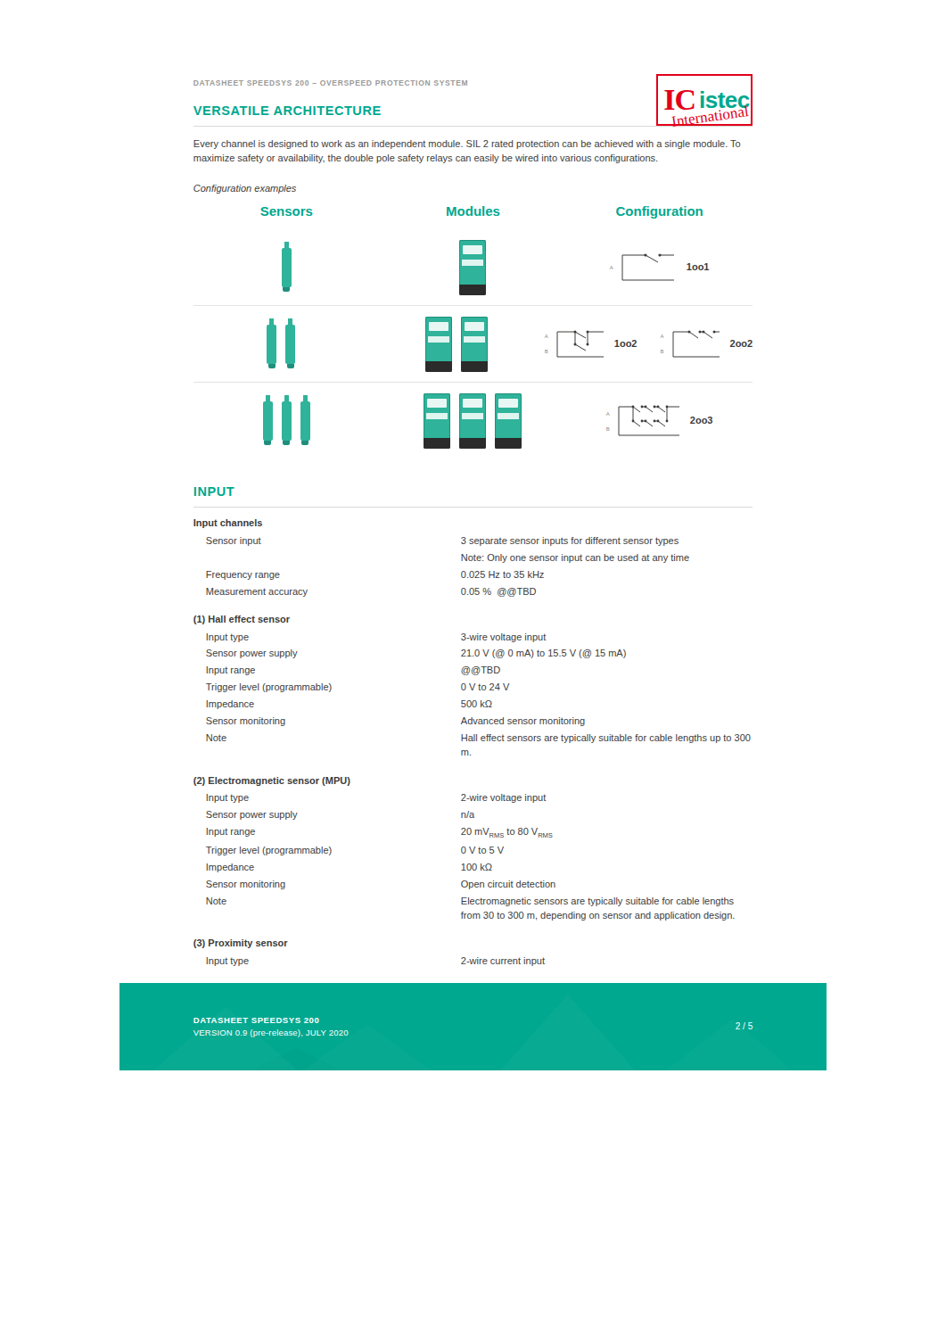DATASHEET SPEEDSYS 200 – OVERSPEED PROTECTION SYSTEM
IC istec International
VERSATILE ARCHITECTURE
Every channel is designed to work as an independent module. SIL 2 rated protection can be achieved with a single module. To maximize safety or availability, the double pole safety relays can easily be wired into various configurations.
Configuration examples
Sensors
Modules
Configuration
A
1oo1
AB
1oo2
AB
2oo2
AB
2oo3
INPUT
Input channels
Sensor input
3 separate sensor inputs for different sensor types
Note: Only one sensor input can be used at any time
Frequency range
0.025 Hz to 35 kHz
Measurement accuracy
0.05 % @@TBD
(1) Hall effect sensor
Input type
3-wire voltage input
Sensor power supply
21.0 V (@ 0 mA) to 15.5 V (@ 15 mA)
Input range
@@TBD
Trigger level (programmable)
0 V to 24 V
Impedance
500 kΩ
Sensor monitoring
Advanced sensor monitoring
Note
Hall effect sensors are typically suitable for cable lengths up to 300 m.
(2) Electromagnetic sensor (MPU)
Input type
2-wire voltage input
Sensor power supply
n/a
Input range
20 mVRMS to 80 VRMS
Trigger level (programmable)
0 V to 5 V
Impedance
100 kΩ
Sensor monitoring
Open circuit detection
Note
Electromagnetic sensors are typically suitable for cable lengths from 30 to 300 m, depending on sensor and application design.
(3) Proximity sensor
Input type
2-wire current input
DATASHEET SPEEDSYS 200
VERSION 0.9 (pre-release), JULY 2020
2 / 5